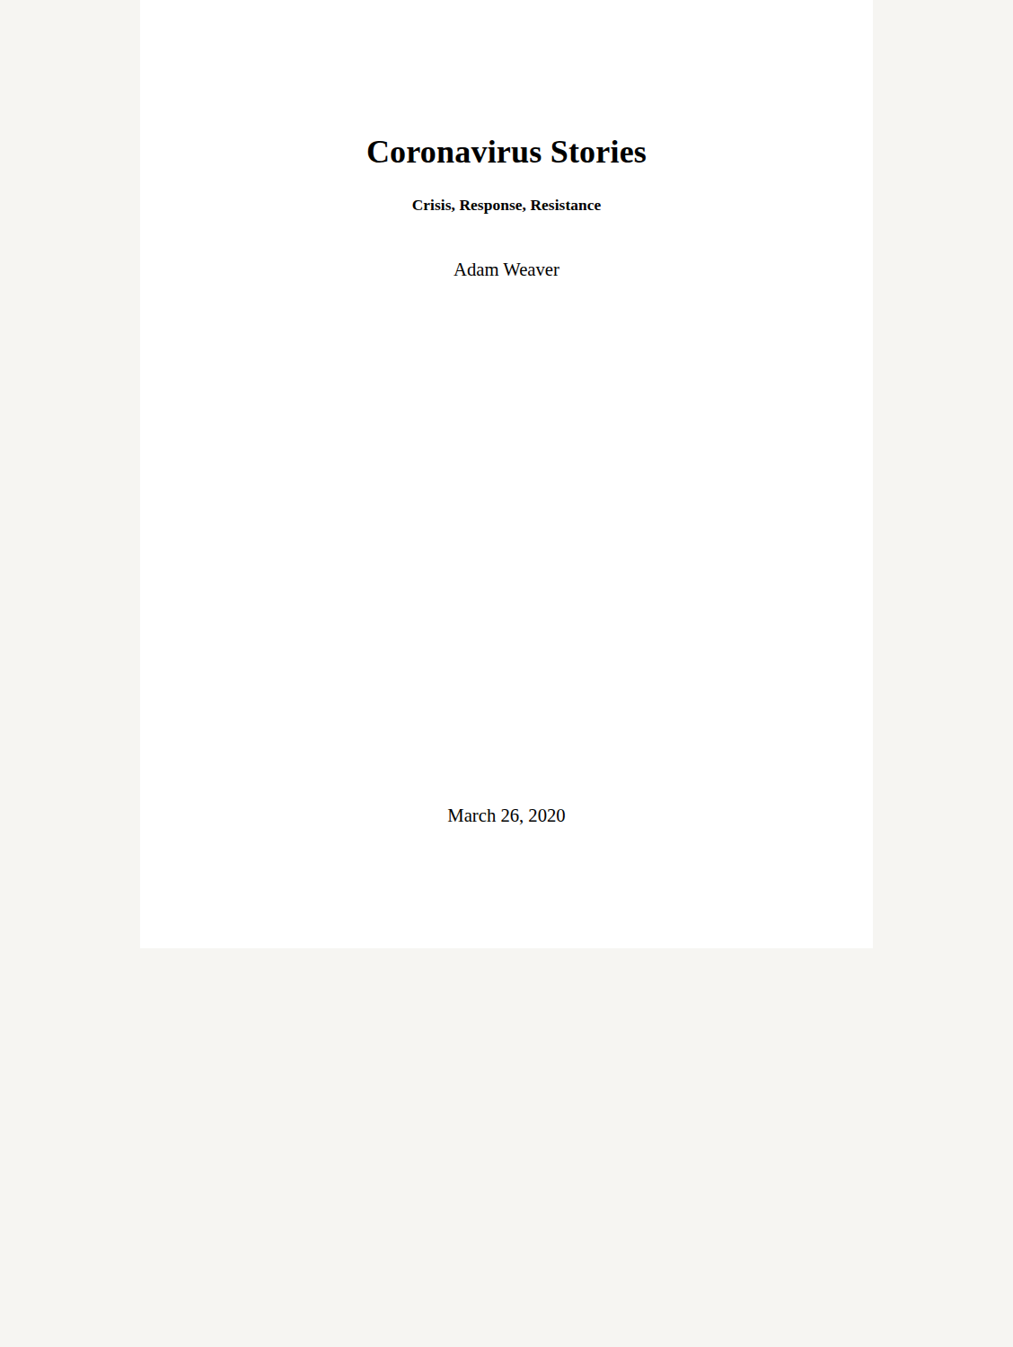Coronavirus Stories
Crisis, Response, Resistance
Adam Weaver
March 26, 2020